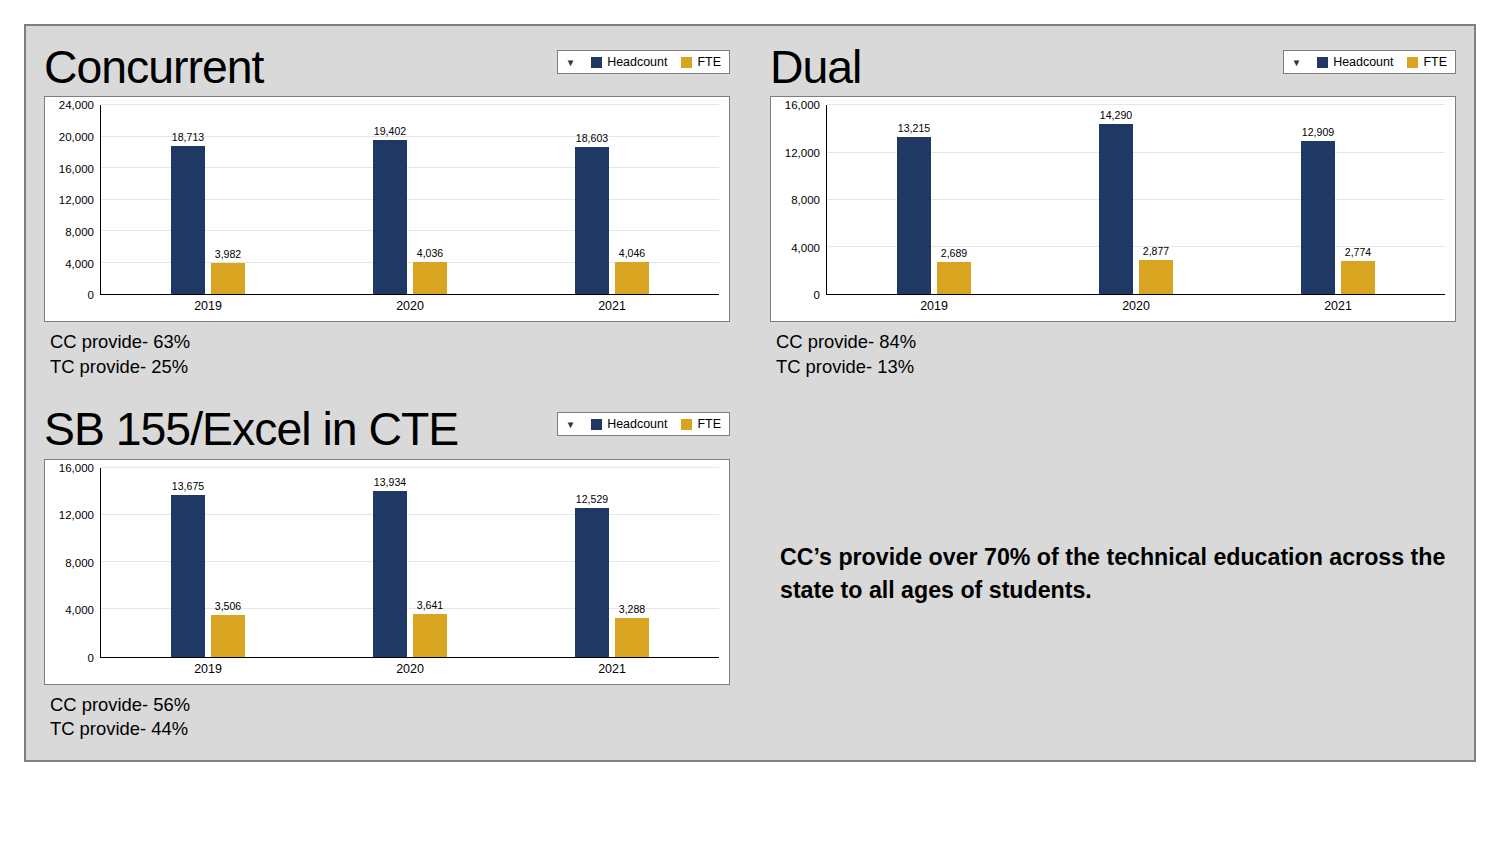Concurrent
▼ Headcount FTE
24,000 20,000 16,000 12,000 8,000 4,000 0
18,713
3,982
19,402
4,036
18,603
4,046
201920202021
CC provide- 63%
TC provide- 25%
Dual
▼ Headcount FTE
16,000 12,000 8,000 4,000 0
13,215
2,689
14,290
2,877
12,909
2,774
201920202021
CC provide- 84%
TC provide- 13%
SB 155/Excel in CTE
▼ Headcount FTE
16,000 12,000 8,000 4,000 0
13,675
3,506
13,934
3,641
12,529
3,288
201920202021
CC provide- 56%
TC provide- 44%
CC’s provide over 70% of the technical education across the state to all ages of students.